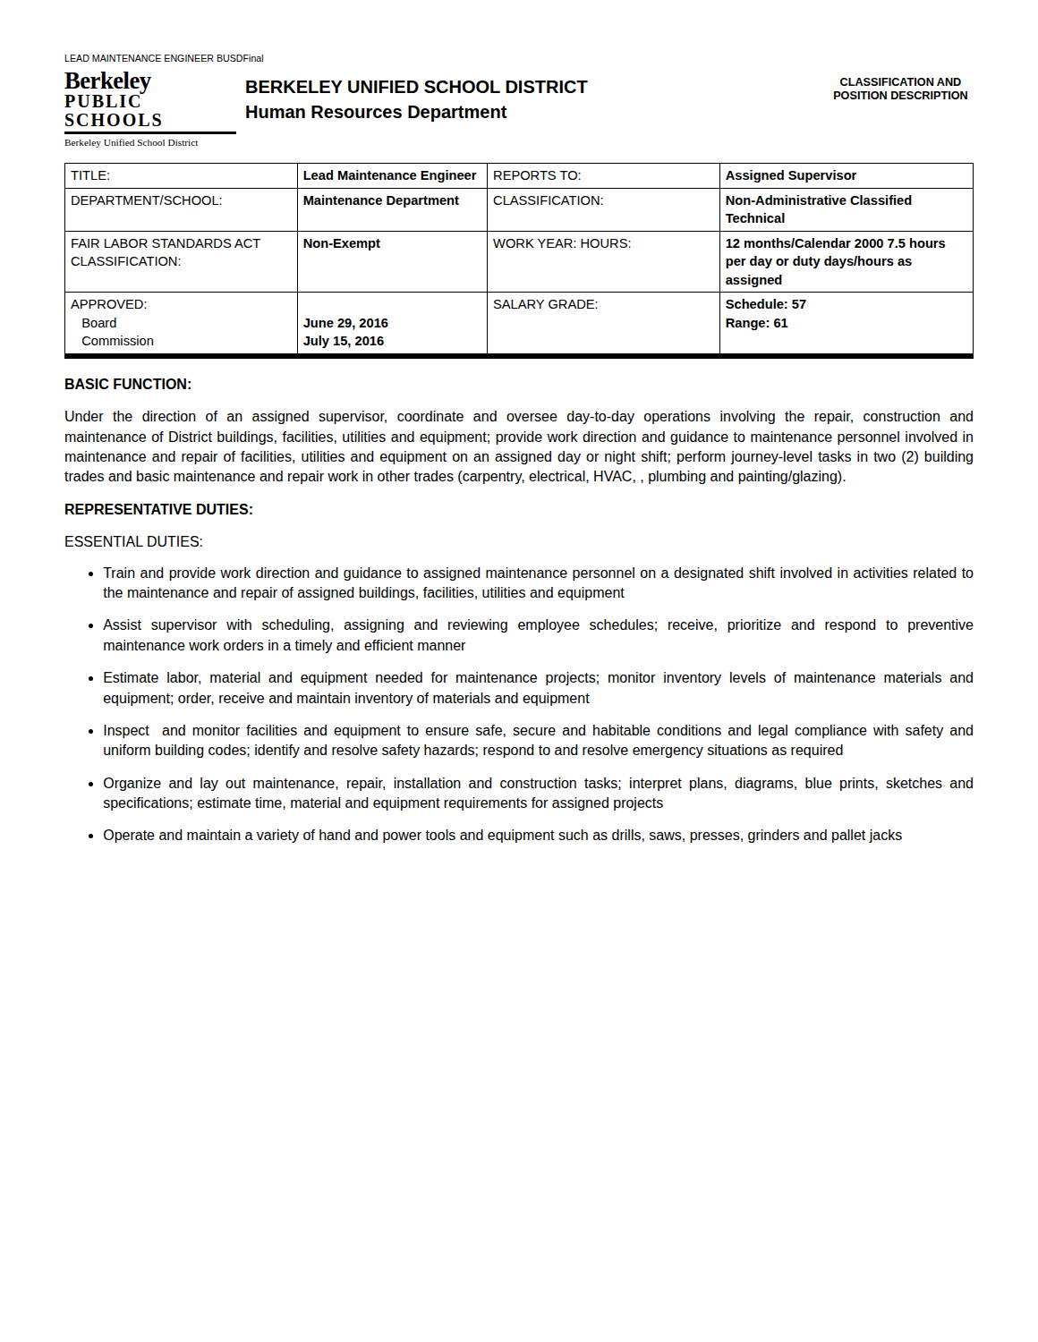LEAD MAINTENANCE ENGINEER BUSDFinal
Berkeley
PUBLIC SCHOOLS
Berkeley Unified School District
BERKELEY UNIFIED SCHOOL DISTRICT
Human Resources Department
CLASSIFICATION AND
POSITION DESCRIPTION
| TITLE: | Lead Maintenance Engineer | REPORTS TO: | Assigned Supervisor |
| DEPARTMENT/SCHOOL: | Maintenance Department | CLASSIFICATION: | Non-Administrative Classified Technical |
| FAIR LABOR STANDARDS ACT CLASSIFICATION: | Non-Exempt | WORK YEAR: HOURS: | 12 months/Calendar 2000 7.5 hours per day or duty days/hours as assigned |
| APPROVED: Board Commission | June 29, 2016 July 15, 2016 | SALARY GRADE: | Schedule: 57 Range: 61 |
BASIC FUNCTION:
Under the direction of an assigned supervisor, coordinate and oversee day-to-day operations involving the repair, construction and maintenance of District buildings, facilities, utilities and equipment; provide work direction and guidance to maintenance personnel involved in maintenance and repair of facilities, utilities and equipment on an assigned day or night shift; perform journey-level tasks in two (2) building trades and basic maintenance and repair work in other trades (carpentry, electrical, HVAC, , plumbing and painting/glazing).
REPRESENTATIVE DUTIES:
ESSENTIAL DUTIES:
Train and provide work direction and guidance to assigned maintenance personnel on a designated shift involved in activities related to the maintenance and repair of assigned buildings, facilities, utilities and equipment
Assist supervisor with scheduling, assigning and reviewing employee schedules; receive, prioritize and respond to preventive maintenance work orders in a timely and efficient manner
Estimate labor, material and equipment needed for maintenance projects; monitor inventory levels of maintenance materials and equipment; order, receive and maintain inventory of materials and equipment
Inspect and monitor facilities and equipment to ensure safe, secure and habitable conditions and legal compliance with safety and uniform building codes; identify and resolve safety hazards; respond to and resolve emergency situations as required
Organize and lay out maintenance, repair, installation and construction tasks; interpret plans, diagrams, blue prints, sketches and specifications; estimate time, material and equipment requirements for assigned projects
Operate and maintain a variety of hand and power tools and equipment such as drills, saws, presses, grinders and pallet jacks